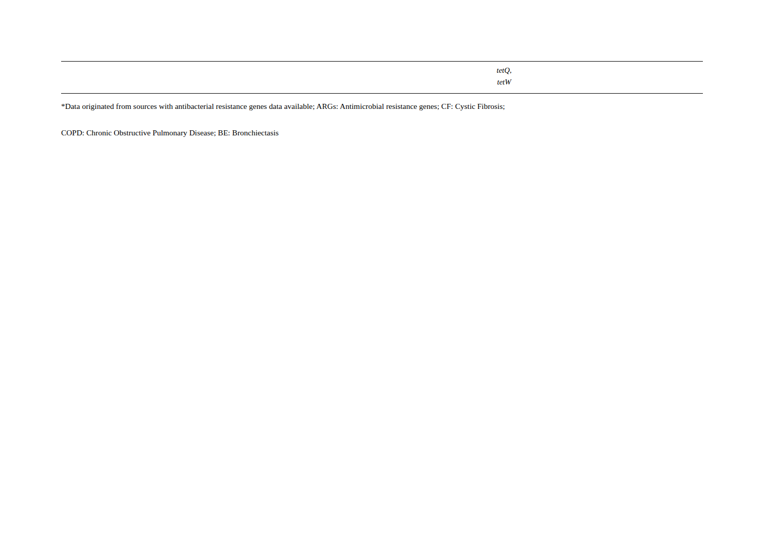tetQ,
tetW
*Data originated from sources with antibacterial resistance genes data available; ARGs: Antimicrobial resistance genes; CF: Cystic Fibrosis;
COPD: Chronic Obstructive Pulmonary Disease; BE: Bronchiectasis